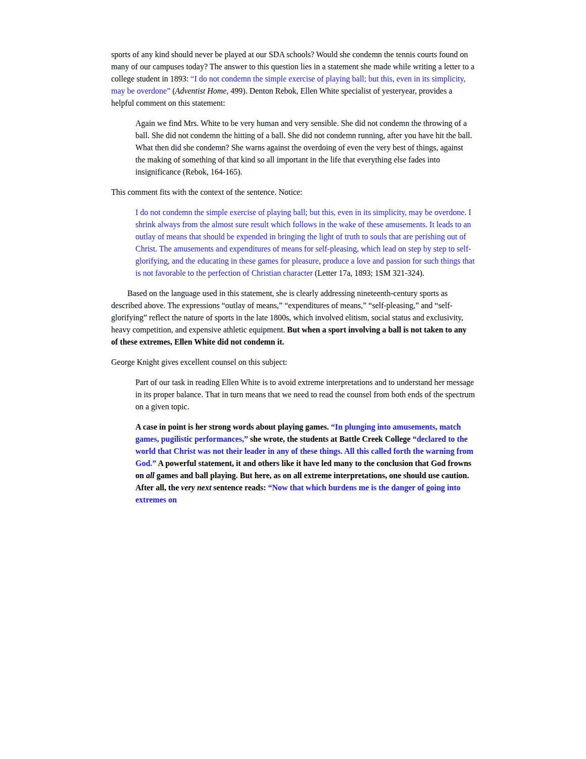sports of any kind should never be played at our SDA schools? Would she condemn the tennis courts found on many of our campuses today? The answer to this question lies in a statement she made while writing a letter to a college student in 1893: “I do not condemn the simple exercise of playing ball; but this, even in its simplicity, may be overdone” (Adventist Home, 499). Denton Rebok, Ellen White specialist of yesteryear, provides a helpful comment on this statement:
Again we find Mrs. White to be very human and very sensible. She did not condemn the throwing of a ball. She did not condemn the hitting of a ball. She did not condemn running, after you have hit the ball. What then did she condemn? She warns against the overdoing of even the very best of things, against the making of something of that kind so all important in the life that everything else fades into insignificance (Rebok, 164-165).
This comment fits with the context of the sentence. Notice:
I do not condemn the simple exercise of playing ball; but this, even in its simplicity, may be overdone. I shrink always from the almost sure result which follows in the wake of these amusements. It leads to an outlay of means that should be expended in bringing the light of truth to souls that are perishing out of Christ. The amusements and expenditures of means for self-pleasing, which lead on step by step to self-glorifying, and the educating in these games for pleasure, produce a love and passion for such things that is not favorable to the perfection of Christian character (Letter 17a, 1893; 1SM 321-324).
Based on the language used in this statement, she is clearly addressing nineteenth-century sports as described above. The expressions “outlay of means,” “expenditures of means,” “self-pleasing,” and “self-glorifying” reflect the nature of sports in the late 1800s, which involved elitism, social status and exclusivity, heavy competition, and expensive athletic equipment. But when a sport involving a ball is not taken to any of these extremes, Ellen White did not condemn it.
George Knight gives excellent counsel on this subject:
Part of our task in reading Ellen White is to avoid extreme interpretations and to understand her message in its proper balance. That in turn means that we need to read the counsel from both ends of the spectrum on a given topic.
A case in point is her strong words about playing games. “In plunging into amusements, match games, pugilistic performances,” she wrote, the students at Battle Creek College “declared to the world that Christ was not their leader in any of these things. All this called forth the warning from God.” A powerful statement, it and others like it have led many to the conclusion that God frowns on all games and ball playing. But here, as on all extreme interpretations, one should use caution. After all, the very next sentence reads: “Now that which burdens me is the danger of going into extremes on